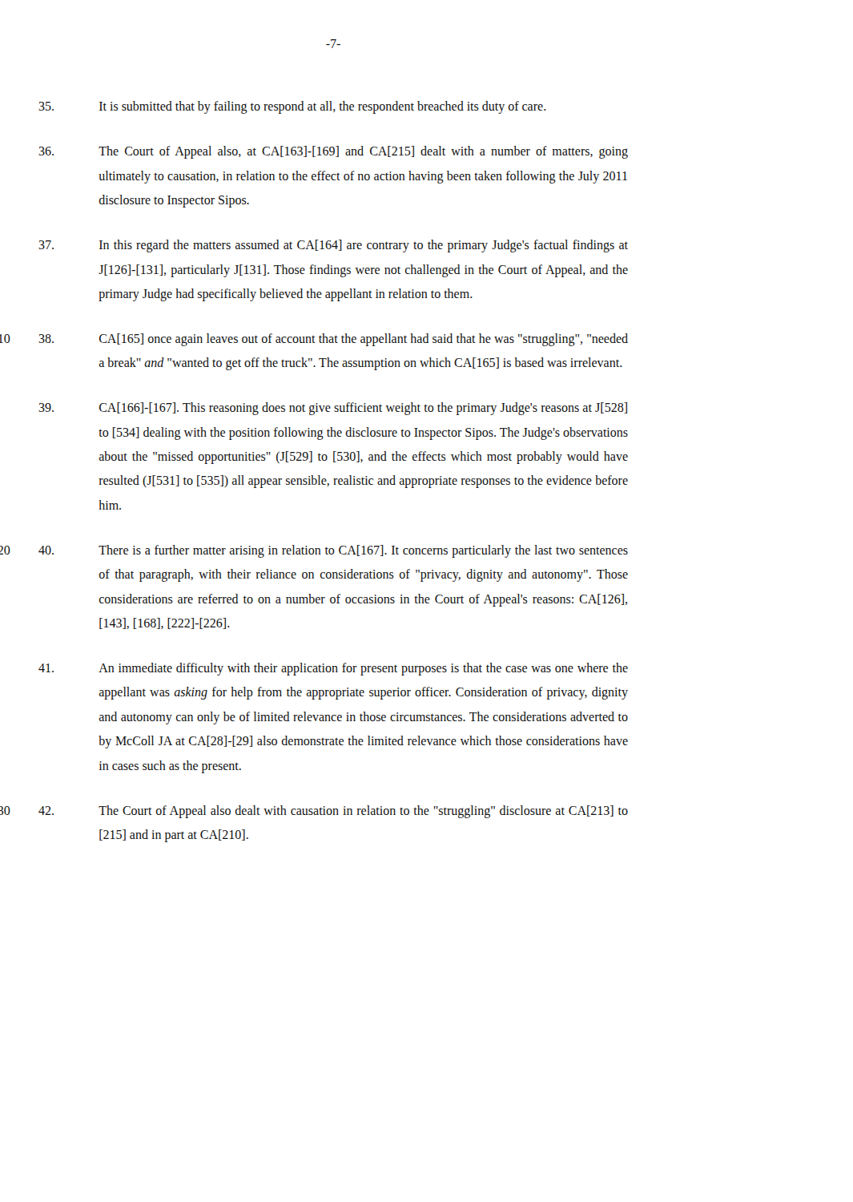-7-
35. It is submitted that by failing to respond at all, the respondent breached its duty of care.
36. The Court of Appeal also, at CA[163]-[169] and CA[215] dealt with a number of matters, going ultimately to causation, in relation to the effect of no action having been taken following the July 2011 disclosure to Inspector Sipos.
37. In this regard the matters assumed at CA[164] are contrary to the primary Judge's factual findings at J[126]-[131], particularly J[131]. Those findings were not challenged in the Court of Appeal, and the primary Judge had specifically believed the appellant in relation to them.
10 38. CA[165] once again leaves out of account that the appellant had said that he was "struggling", "needed a break" and "wanted to get off the truck". The assumption on which CA[165] is based was irrelevant.
39. CA[166]-[167]. This reasoning does not give sufficient weight to the primary Judge's reasons at J[528] to [534] dealing with the position following the disclosure to Inspector Sipos. The Judge's observations about the "missed opportunities" (J[529] to [530], and the effects which most probably would have resulted (J[531] to [535]) all appear sensible, realistic and appropriate responses to the evidence before him.
20 40. There is a further matter arising in relation to CA[167]. It concerns particularly the last two sentences of that paragraph, with their reliance on considerations of "privacy, dignity and autonomy". Those considerations are referred to on a number of occasions in the Court of Appeal's reasons: CA[126], [143], [168], [222]-[226].
41. An immediate difficulty with their application for present purposes is that the case was one where the appellant was asking for help from the appropriate superior officer. Consideration of privacy, dignity and autonomy can only be of limited relevance in those circumstances. The considerations adverted to by McColl JA at CA[28]-[29] also demonstrate the limited relevance which those considerations have in cases such as the present.
30 42. The Court of Appeal also dealt with causation in relation to the "struggling" disclosure at CA[213] to [215] and in part at CA[210].